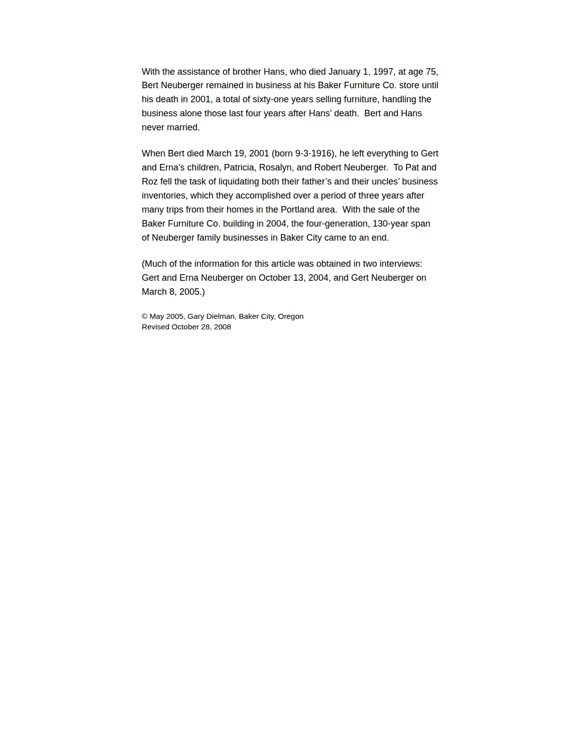With the assistance of brother Hans, who died January 1, 1997, at age 75, Bert Neuberger remained in business at his Baker Furniture Co. store until his death in 2001, a total of sixty-one years selling furniture, handling the business alone those last four years after Hans’ death. Bert and Hans never married.
When Bert died March 19, 2001 (born 9-3-1916), he left everything to Gert and Erna’s children, Patricia, Rosalyn, and Robert Neuberger. To Pat and Roz fell the task of liquidating both their father’s and their uncles’ business inventories, which they accomplished over a period of three years after many trips from their homes in the Portland area. With the sale of the Baker Furniture Co. building in 2004, the four-generation, 130-year span of Neuberger family businesses in Baker City came to an end.
(Much of the information for this article was obtained in two interviews: Gert and Erna Neuberger on October 13, 2004, and Gert Neuberger on March 8, 2005.)
© May 2005, Gary Dielman, Baker City, Oregon
Revised October 28, 2008